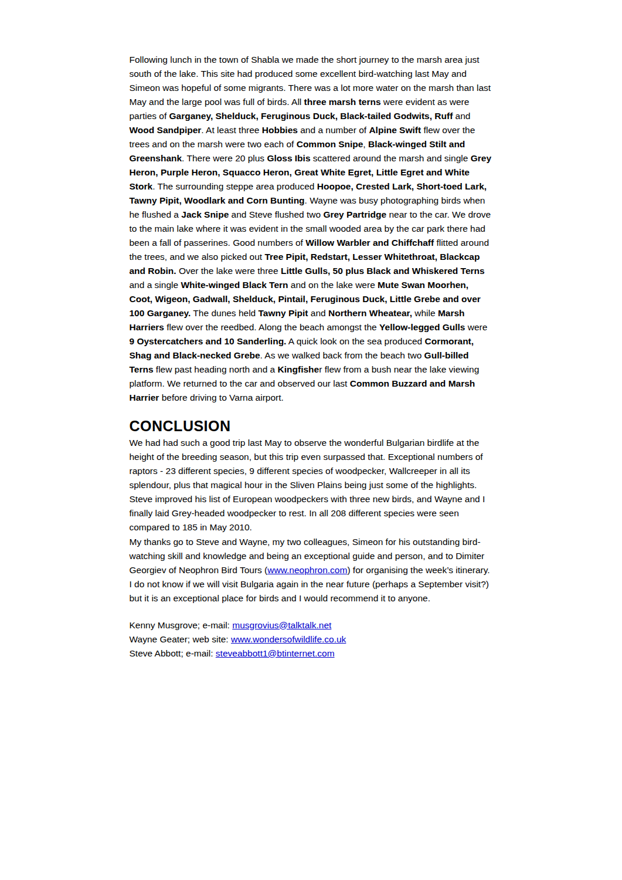Following lunch in the town of Shabla we made the short journey to the marsh area just south of the lake. This site had produced some excellent bird-watching last May and Simeon was hopeful of some migrants. There was a lot more water on the marsh than last May and the large pool was full of birds. All three marsh terns were evident as were parties of Garganey, Shelduck, Feruginous Duck, Black-tailed Godwits, Ruff and Wood Sandpiper. At least three Hobbies and a number of Alpine Swift flew over the trees and on the marsh were two each of Common Snipe, Black-winged Stilt and Greenshank. There were 20 plus Gloss Ibis scattered around the marsh and single Grey Heron, Purple Heron, Squacco Heron, Great White Egret, Little Egret and White Stork. The surrounding steppe area produced Hoopoe, Crested Lark, Short-toed Lark, Tawny Pipit, Woodlark and Corn Bunting. Wayne was busy photographing birds when he flushed a Jack Snipe and Steve flushed two Grey Partridge near to the car. We drove to the main lake where it was evident in the small wooded area by the car park there had been a fall of passerines. Good numbers of Willow Warbler and Chiffchaff flitted around the trees, and we also picked out Tree Pipit, Redstart, Lesser Whitethroat, Blackcap and Robin. Over the lake were three Little Gulls, 50 plus Black and Whiskered Terns and a single White-winged Black Tern and on the lake were Mute Swan Moorhen, Coot, Wigeon, Gadwall, Shelduck, Pintail, Feruginous Duck, Little Grebe and over 100 Garganey. The dunes held Tawny Pipit and Northern Wheatear, while Marsh Harriers flew over the reedbed. Along the beach amongst the Yellow-legged Gulls were 9 Oystercatchers and 10 Sanderling. A quick look on the sea produced Cormorant, Shag and Black-necked Grebe. As we walked back from the beach two Gull-billed Terns flew past heading north and a Kingfisher flew from a bush near the lake viewing platform. We returned to the car and observed our last Common Buzzard and Marsh Harrier before driving to Varna airport.
CONCLUSION
We had had such a good trip last May to observe the wonderful Bulgarian birdlife at the height of the breeding season, but this trip even surpassed that. Exceptional numbers of raptors - 23 different species, 9 different species of woodpecker, Wallcreeper in all its splendour, plus that magical hour in the Sliven Plains being just some of the highlights. Steve improved his list of European woodpeckers with three new birds, and Wayne and I finally laid Grey-headed woodpecker to rest. In all 208 different species were seen compared to 185 in May 2010.
My thanks go to Steve and Wayne, my two colleagues, Simeon for his outstanding bird-watching skill and knowledge and being an exceptional guide and person, and to Dimiter Georgiev of Neophron Bird Tours (www.neophron.com) for organising the week’s itinerary. I do not know if we will visit Bulgaria again in the near future (perhaps a September visit?) but it is an exceptional place for birds and I would recommend it to anyone.
Kenny Musgrove; e-mail: musgrovius@talktalk.net
Wayne Geater; web site: www.wondersofwildlife.co.uk
Steve Abbott; e-mail: steveabbott1@btinternet.com